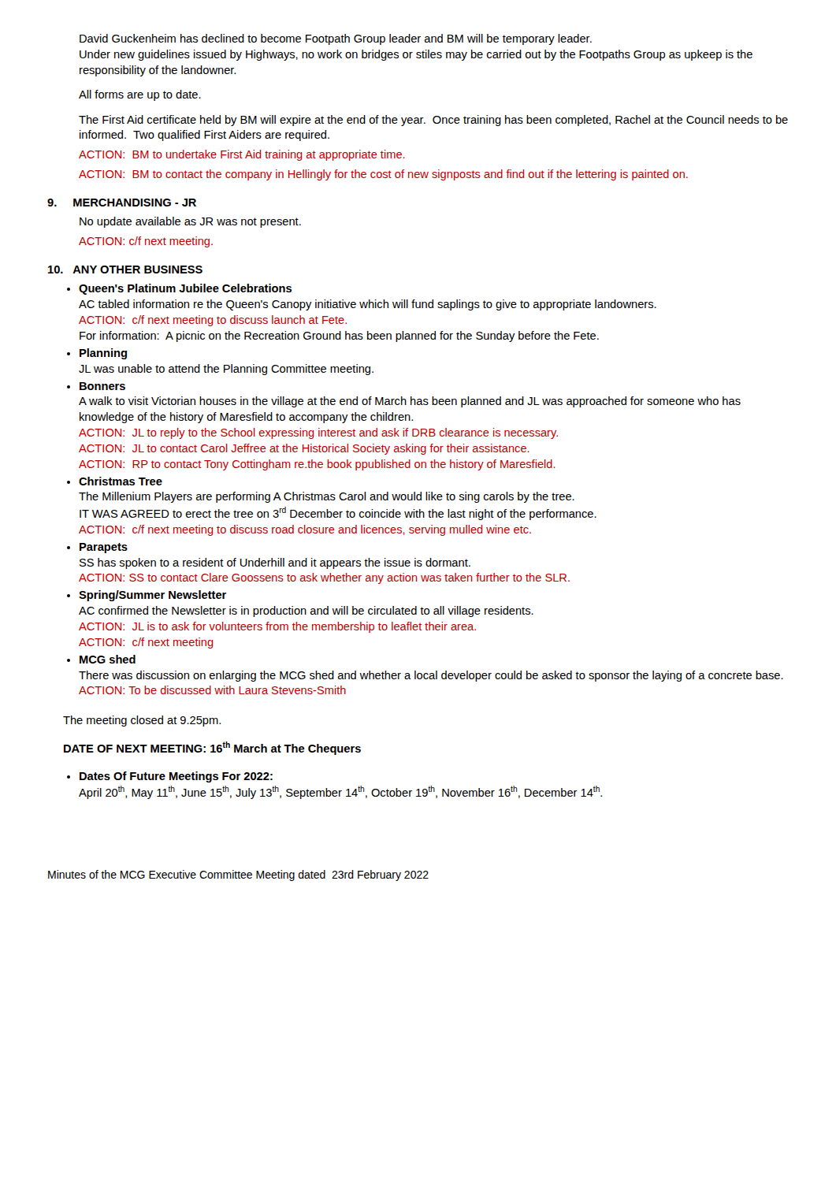David Guckenheim has declined to become Footpath Group leader and BM will be temporary leader.
Under new guidelines issued by Highways, no work on bridges or stiles may be carried out by the Footpaths Group as upkeep is the responsibility of the landowner.
All forms are up to date.
The First Aid certificate held by BM will expire at the end of the year. Once training has been completed, Rachel at the Council needs to be informed. Two qualified First Aiders are required.
ACTION: BM to undertake First Aid training at appropriate time.
ACTION: BM to contact the company in Hellingly for the cost of new signposts and find out if the lettering is painted on.
9. MERCHANDISING - JR
No update available as JR was not present.
ACTION: c/f next meeting.
10. ANY OTHER BUSINESS
Queen's Platinum Jubilee Celebrations
AC tabled information re the Queen's Canopy initiative which will fund saplings to give to appropriate landowners.
ACTION: c/f next meeting to discuss launch at Fete.
For information: A picnic on the Recreation Ground has been planned for the Sunday before the Fete.
Planning
JL was unable to attend the Planning Committee meeting.
Bonners
A walk to visit Victorian houses in the village at the end of March has been planned and JL was approached for someone who has knowledge of the history of Maresfield to accompany the children.
ACTION: JL to reply to the School expressing interest and ask if DRB clearance is necessary.
ACTION: JL to contact Carol Jeffree at the Historical Society asking for their assistance.
ACTION: RP to contact Tony Cottingham re.the book ppublished on the history of Maresfield.
Christmas Tree
The Millenium Players are performing A Christmas Carol and would like to sing carols by the tree.
IT WAS AGREED to erect the tree on 3rd December to coincide with the last night of the performance.
ACTION: c/f next meeting to discuss road closure and licences, serving mulled wine etc.
Parapets
SS has spoken to a resident of Underhill and it appears the issue is dormant.
ACTION: SS to contact Clare Goossens to ask whether any action was taken further to the SLR.
Spring/Summer Newsletter
AC confirmed the Newsletter is in production and will be circulated to all village residents.
ACTION: JL is to ask for volunteers from the membership to leaflet their area.
ACTION: c/f next meeting
MCG shed
There was discussion on enlarging the MCG shed and whether a local developer could be asked to sponsor the laying of a concrete base.
ACTION: To be discussed with Laura Stevens-Smith
The meeting closed at 9.25pm.
DATE OF NEXT MEETING: 16th March at The Chequers
Dates Of Future Meetings For 2022:
April 20th, May 11th, June 15th, July 13th, September 14th, October 19th, November 16th, December 14th.
Minutes of the MCG Executive Committee Meeting dated 23rd February 2022